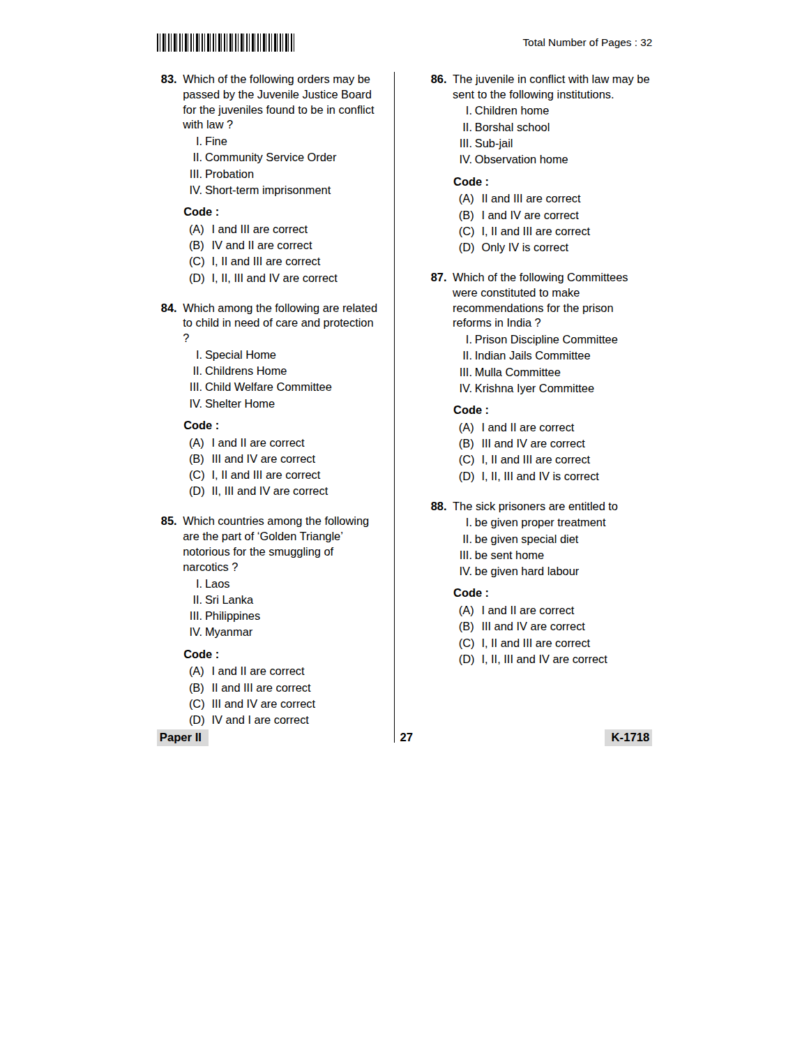Total Number of Pages : 32
83. Which of the following orders may be passed by the Juvenile Justice Board for the juveniles found to be in conflict with law ?
I. Fine
II. Community Service Order
III. Probation
IV. Short-term imprisonment
Code :
(A) I and III are correct
(B) IV and II are correct
(C) I, II and III are correct
(D) I, II, III and IV are correct
84. Which among the following are related to child in need of care and protection ?
I. Special Home
II. Childrens Home
III. Child Welfare Committee
IV. Shelter Home
Code :
(A) I and II are correct
(B) III and IV are correct
(C) I, II and III are correct
(D) II, III and IV are correct
85. Which countries among the following are the part of ‘Golden Triangle’ notorious for the smuggling of narcotics ?
I. Laos
II. Sri Lanka
III. Philippines
IV. Myanmar
Code :
(A) I and II are correct
(B) II and III are correct
(C) III and IV are correct
(D) IV and I are correct
86. The juvenile in conflict with law may be sent to the following institutions.
I. Children home
II. Borshal school
III. Sub-jail
IV. Observation home
Code :
(A) II and III are correct
(B) I and IV are correct
(C) I, II and III are correct
(D) Only IV is correct
87. Which of the following Committees were constituted to make recommendations for the prison reforms in India ?
I. Prison Discipline Committee
II. Indian Jails Committee
III. Mulla Committee
IV. Krishna Iyer Committee
Code :
(A) I and II are correct
(B) III and IV are correct
(C) I, II and III are correct
(D) I, II, III and IV is correct
88. The sick prisoners are entitled to
I. be given proper treatment
II. be given special diet
III. be sent home
IV. be given hard labour
Code :
(A) I and II are correct
(B) III and IV are correct
(C) I, II and III are correct
(D) I, II, III and IV are correct
Paper II 27 K-1718